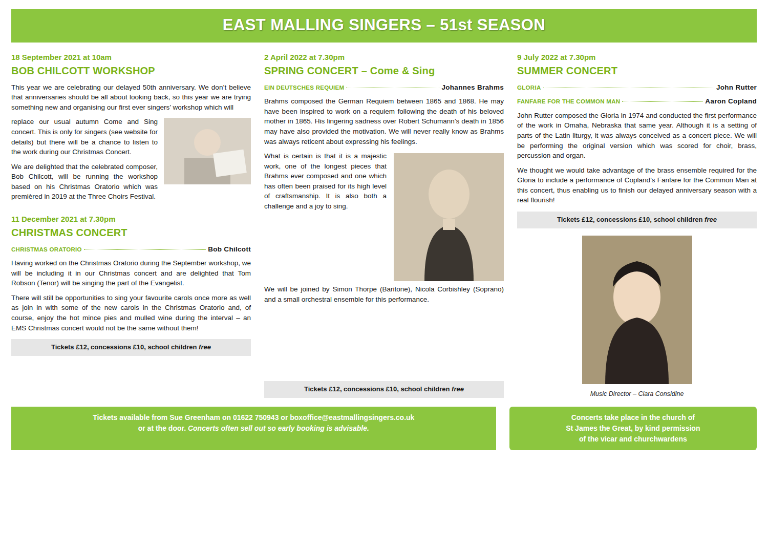EAST MALLING SINGERS – 51st SEASON
18 September 2021 at 10am
BOB CHILCOTT WORKSHOP
This year we are celebrating our delayed 50th anniversary. We don’t believe that anniversaries should be all about looking back, so this year we are trying something new and organising our first ever singers’ workshop which will
replace our usual autumn Come and Sing concert. This is only for singers (see website for details) but there will be a chance to listen to the work during our Christmas Concert.
We are delighted that the celebrated composer, Bob Chilcott, will be running the workshop based on his Christmas Oratorio which was premièred in 2019 at the Three Choirs Festival.
11 December 2021 at 7.30pm
CHRISTMAS CONCERT
CHRISTMAS ORATORIO Bob Chilcott
Having worked on the Christmas Oratorio during the September workshop, we will be including it in our Christmas concert and are delighted that Tom Robson (Tenor) will be singing the part of the Evangelist.
There will still be opportunities to sing your favourite carols once more as well as join in with some of the new carols in the Christmas Oratorio and, of course, enjoy the hot mince pies and mulled wine during the interval – an EMS Christmas concert would not be the same without them!
Tickets £12, concessions £10, school children free
2 April 2022 at 7.30pm
SPRING CONCERT – Come & Sing
EIN DEUTSCHES REQUIEM Johannes Brahms
Brahms composed the German Requiem between 1865 and 1868. He may have been inspired to work on a requiem following the death of his beloved mother in 1865. His lingering sadness over Robert Schumann’s death in 1856 may have also provided the motivation. We will never really know as Brahms was always reticent about expressing his feelings.
What is certain is that it is a majestic work, one of the longest pieces that Brahms ever composed and one which has often been praised for its high level of craftsmanship. It is also both a challenge and a joy to sing.
We will be joined by Simon Thorpe (Baritone), Nicola Corbishley (Soprano) and a small orchestral ensemble for this performance.
Tickets £12, concessions £10, school children free
9 July 2022 at 7.30pm
SUMMER CONCERT
GLORIA John Rutter
FANFARE FOR THE COMMON MAN Aaron Copland
John Rutter composed the Gloria in 1974 and conducted the first performance of the work in Omaha, Nebraska that same year. Although it is a setting of parts of the Latin liturgy, it was always conceived as a concert piece. We will be performing the original version which was scored for choir, brass, percussion and organ.
We thought we would take advantage of the brass ensemble required for the Gloria to include a performance of Copland’s Fanfare for the Common Man at this concert, thus enabling us to finish our delayed anniversary season with a real flourish!
Tickets £12, concessions £10, school children free
Music Director – Ciara Considine
Tickets available from Sue Greenham on 01622 750943 or boxoffice@eastmallingsingers.co.uk
or at the door. Concerts often sell out so early booking is advisable.
Concerts take place in the church of
St James the Great, by kind permission
of the vicar and churchwardens